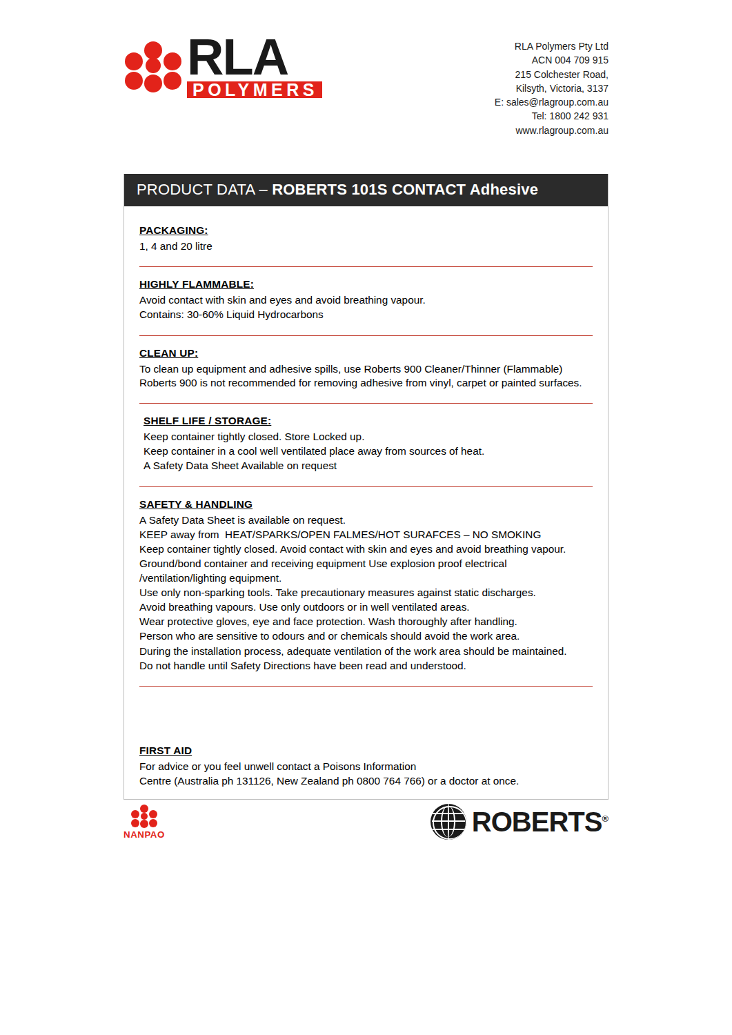RLA POLYMERS
RLA Polymers Pty Ltd
ACN 004 709 915
215 Colchester Road,
Kilsyth, Victoria, 3137
E: sales@rlagroup.com.au
Tel: 1800 242 931
www.rlagroup.com.au
PRODUCT DATA – ROBERTS 101S CONTACT Adhesive
PACKAGING:
1, 4 and 20 litre
HIGHLY FLAMMABLE:
Avoid contact with skin and eyes and avoid breathing vapour.
Contains: 30-60% Liquid Hydrocarbons
CLEAN UP:
To clean up equipment and adhesive spills, use Roberts 900 Cleaner/Thinner (Flammable) Roberts 900 is not recommended for removing adhesive from vinyl, carpet or painted surfaces.
SHELF LIFE / STORAGE:
Keep container tightly closed. Store Locked up.
Keep container in a cool well ventilated place away from sources of heat.
A Safety Data Sheet Available on request
SAFETY & HANDLING
A Safety Data Sheet is available on request.
KEEP away from HEAT/SPARKS/OPEN FALMES/HOT SURAFCES – NO SMOKING
Keep container tightly closed. Avoid contact with skin and eyes and avoid breathing vapour.
Ground/bond container and receiving equipment Use explosion proof electrical /ventilation/lighting equipment.
Use only non-sparking tools. Take precautionary measures against static discharges.
Avoid breathing vapours. Use only outdoors or in well ventilated areas.
Wear protective gloves, eye and face protection. Wash thoroughly after handling.
Person who are sensitive to odours and or chemicals should avoid the work area.
During the installation process, adequate ventilation of the work area should be maintained.
Do not handle until Safety Directions have been read and understood.
FIRST AID
For advice or you feel unwell contact a Poisons Information
Centre (Australia ph 131126, New Zealand ph 0800 764 766) or a doctor at once.
NANPAO
ROBERTS®